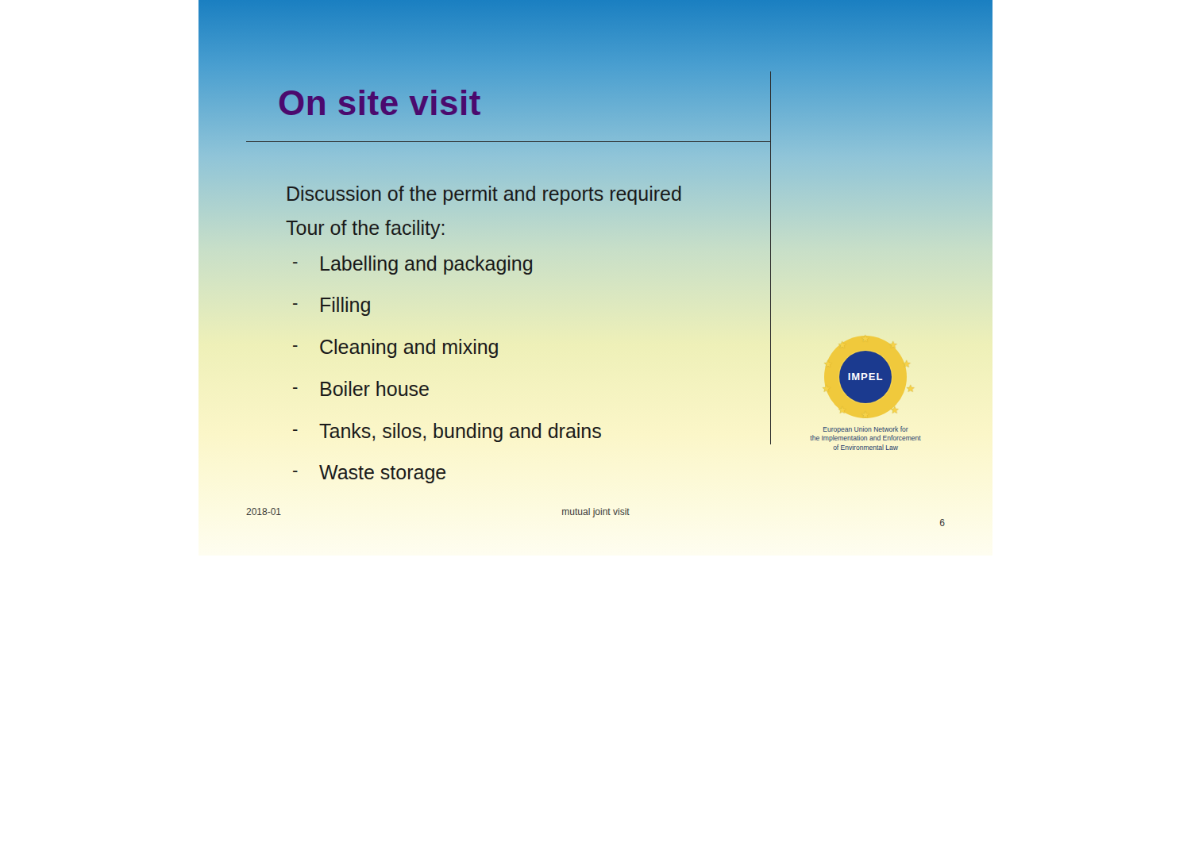On site visit
Discussion of the permit and reports required
Tour of the facility:
Labelling and packaging
Filling
Cleaning and mixing
Boiler house
Tanks, silos, bunding and drains
Waste storage
★
★
★
★
★
★
★
★
★
★
IMPEL
European Union Network for
the Implementation and Enforcement
of Environmental Law
2018-01
mutual joint visit
6